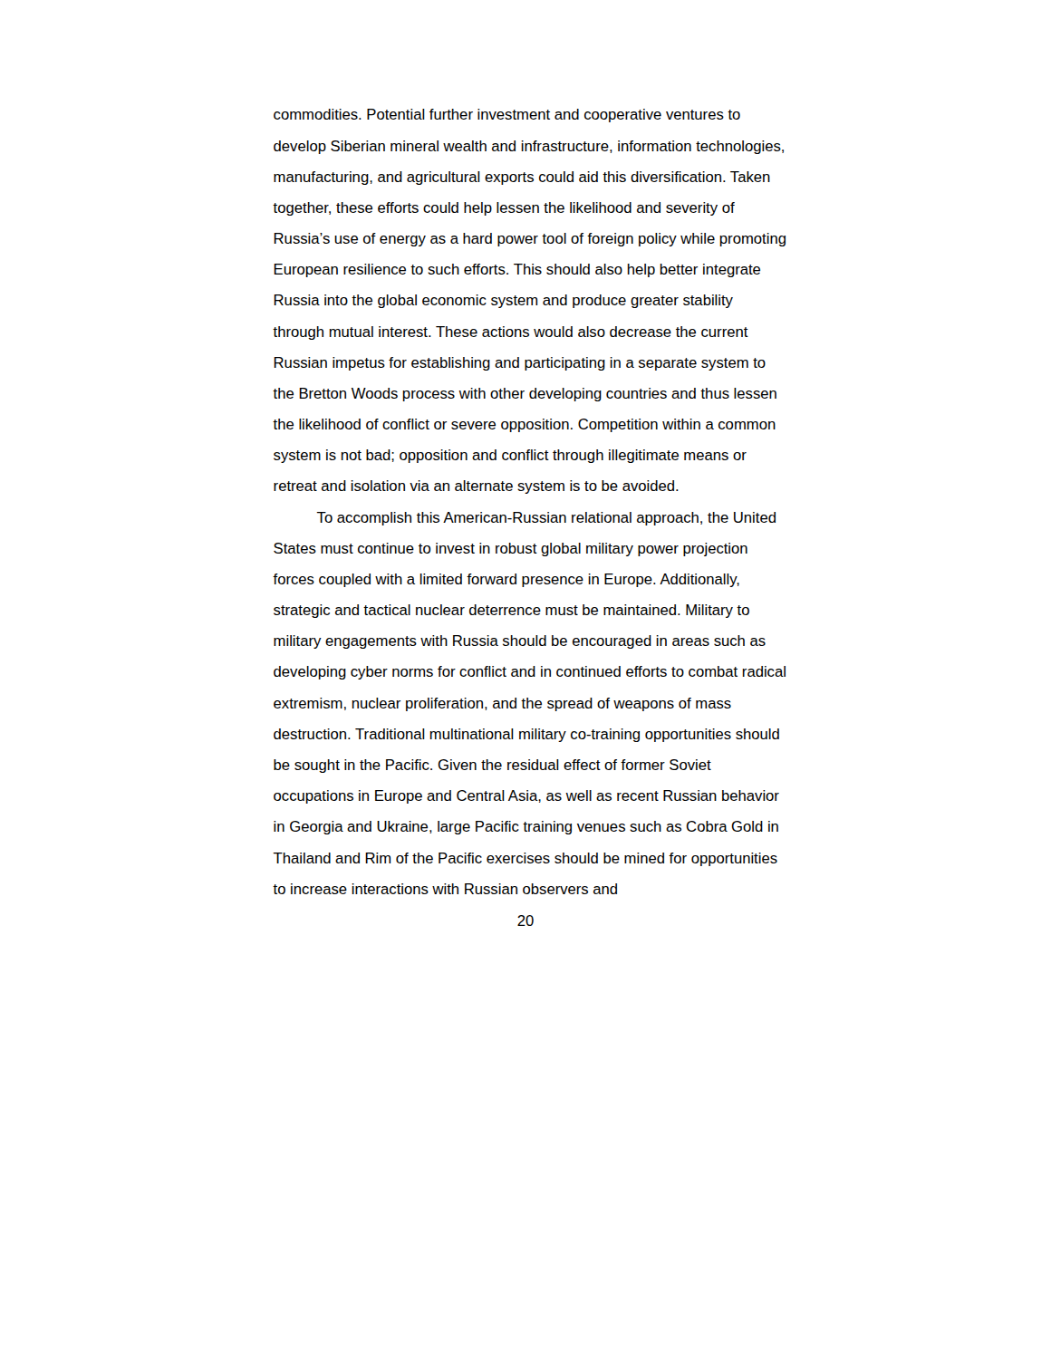commodities. Potential further investment and cooperative ventures to develop Siberian mineral wealth and infrastructure, information technologies, manufacturing, and agricultural exports could aid this diversification. Taken together, these efforts could help lessen the likelihood and severity of Russia’s use of energy as a hard power tool of foreign policy while promoting European resilience to such efforts. This should also help better integrate Russia into the global economic system and produce greater stability through mutual interest. These actions would also decrease the current Russian impetus for establishing and participating in a separate system to the Bretton Woods process with other developing countries and thus lessen the likelihood of conflict or severe opposition. Competition within a common system is not bad; opposition and conflict through illegitimate means or retreat and isolation via an alternate system is to be avoided.
To accomplish this American-Russian relational approach, the United States must continue to invest in robust global military power projection forces coupled with a limited forward presence in Europe. Additionally, strategic and tactical nuclear deterrence must be maintained. Military to military engagements with Russia should be encouraged in areas such as developing cyber norms for conflict and in continued efforts to combat radical extremism, nuclear proliferation, and the spread of weapons of mass destruction. Traditional multinational military co-training opportunities should be sought in the Pacific. Given the residual effect of former Soviet occupations in Europe and Central Asia, as well as recent Russian behavior in Georgia and Ukraine, large Pacific training venues such as Cobra Gold in Thailand and Rim of the Pacific exercises should be mined for opportunities to increase interactions with Russian observers and
20